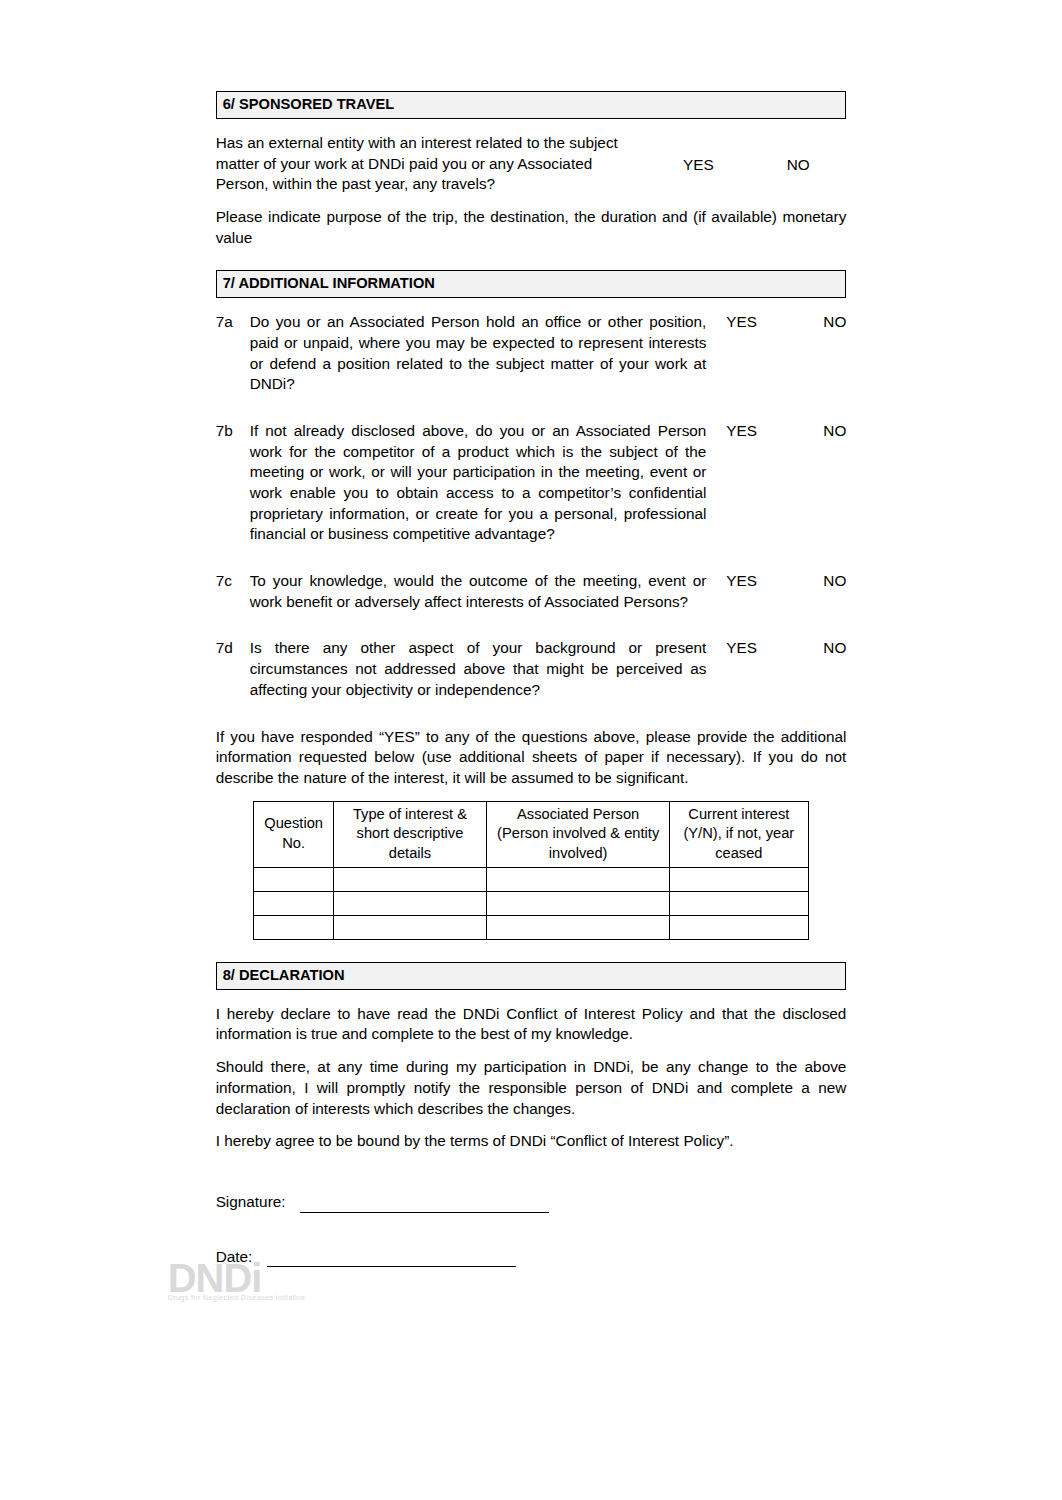6/ SPONSORED TRAVEL
Has an external entity with an interest related to the subject matter of your work at DNDi paid you or any Associated Person, within the past year, any travels?
YES NO
Please indicate purpose of the trip, the destination, the duration and (if available) monetary value
7/ ADDITIONAL INFORMATION
7a
Do you or an Associated Person hold an office or other position, paid or unpaid, where you may be expected to represent interests or defend a position related to the subject matter of your work at DNDi?
YES NO
7b
If not already disclosed above, do you or an Associated Person work for the competitor of a product which is the subject of the meeting or work, or will your participation in the meeting, event or work enable you to obtain access to a competitor’s confidential proprietary information, or create for you a personal, professional financial or business competitive advantage?
YES NO
7c
To your knowledge, would the outcome of the meeting, event or work benefit or adversely affect interests of Associated Persons?
YES NO
7d
Is there any other aspect of your background or present circumstances not addressed above that might be perceived as affecting your objectivity or independence?
YES NO
If you have responded “YES” to any of the questions above, please provide the additional information requested below (use additional sheets of paper if necessary). If you do not describe the nature of the interest, it will be assumed to be significant.
| Question No. | Type of interest & short descriptive details | Associated Person (Person involved & entity involved) | Current interest (Y/N), if not, year ceased |
| --- | --- | --- | --- |
8/ DECLARATION
I hereby declare to have read the DNDi Conflict of Interest Policy and that the disclosed information is true and complete to the best of my knowledge.
Should there, at any time during my participation in DNDi, be any change to the above information, I will promptly notify the responsible person of DNDi and complete a new declaration of interests which describes the changes.
I hereby agree to be bound by the terms of DNDi “Conflict of Interest Policy”.
Signature:
Date:
DNDi Drugs for Neglected Diseases initiative